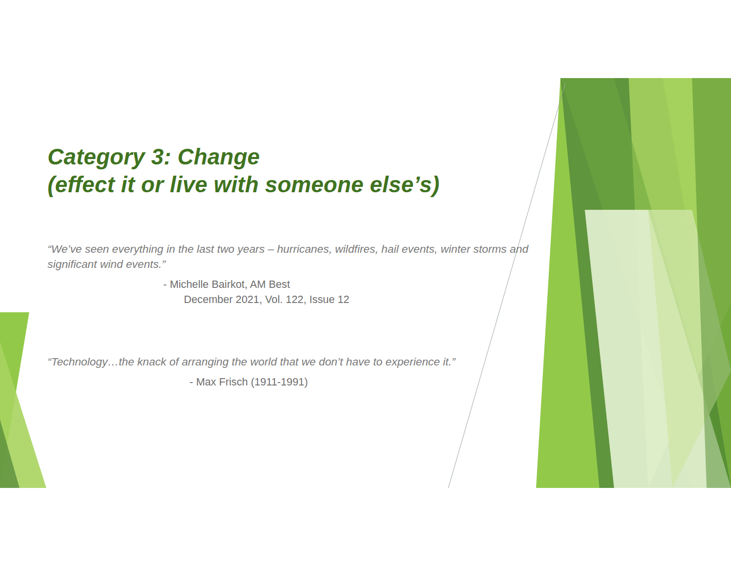Category 3: Change
(effect it or live with someone else’s)
“We’ve seen everything in the last two years – hurricanes, wildfires, hail events, winter storms and significant wind events.”
- Michelle Bairkot, AM Best December 2021, Vol. 122, Issue 12
“Technology…the knack of arranging the world that we don’t have to experience it.”
- Max Frisch (1911-1991)